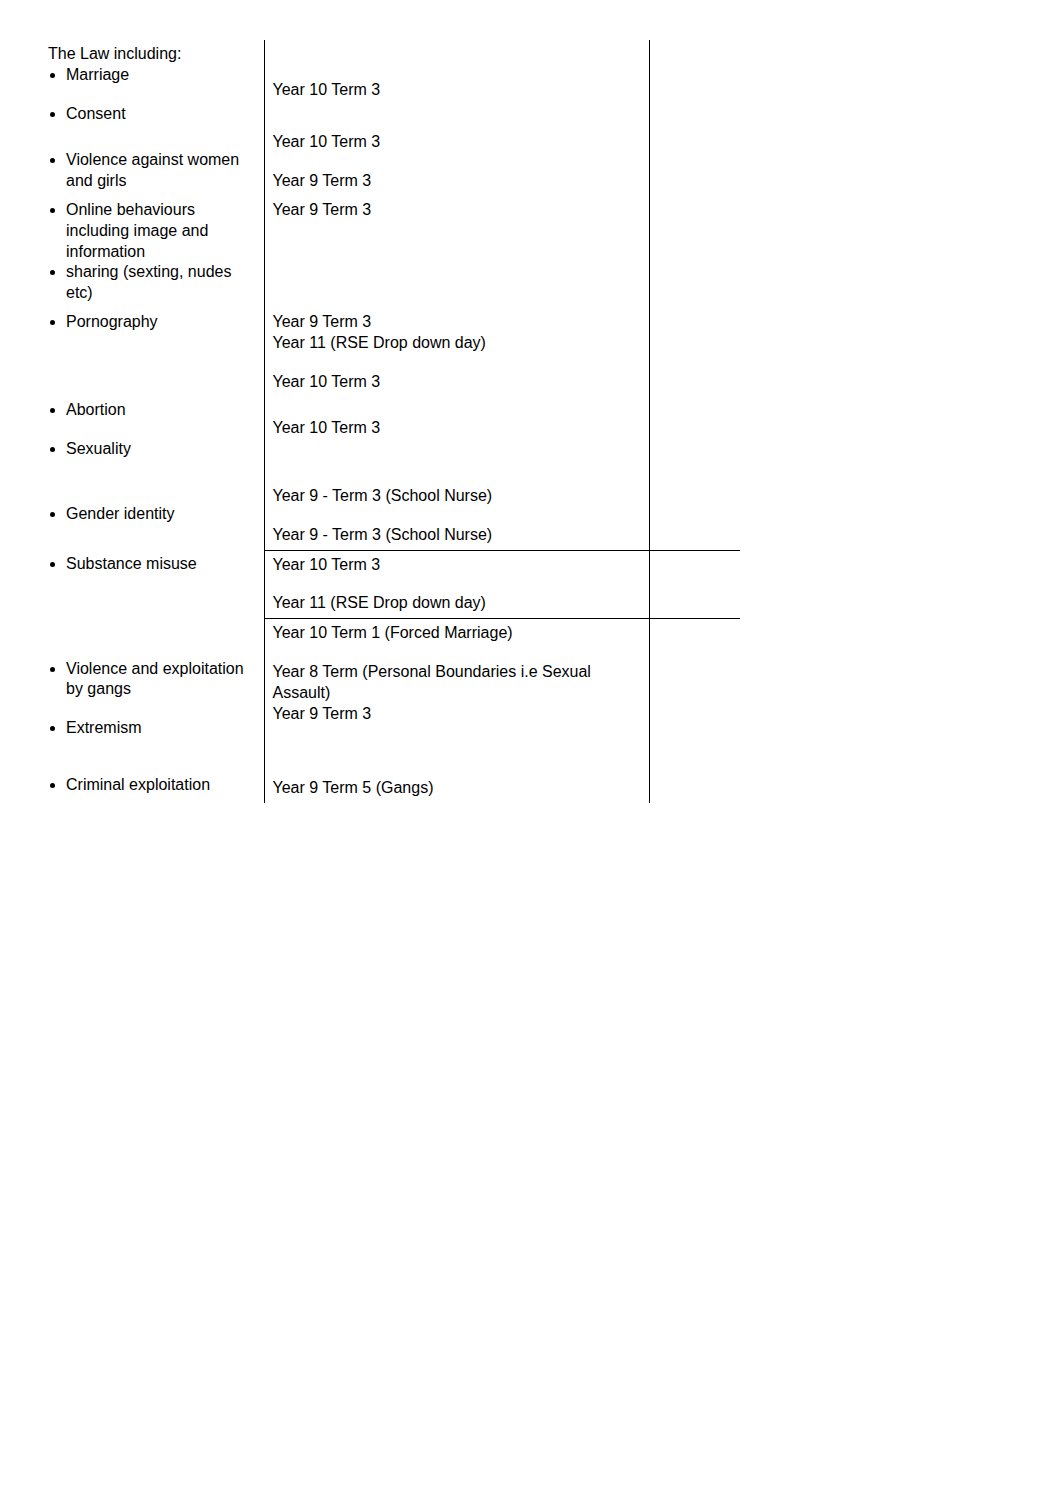| The Law including: Marriage Consent | Year 10 Term 3 | |
| Violence against women and girls | Year 10 Term 3 Year 9 Term 3 | |
| Online behaviours including image and information sharing (sexting, nudes etc) | Year 9 Term 3 | |
| Pornography | Year 9 Term 3 Year 11 (RSE Drop down day) Year 10 Term 3 | |
| Abortion Sexuality | Year 10 Term 3 | |
| Gender identity | Year 9 - Term 3 (School Nurse) Year 9 - Term 3 (School Nurse) | |
| Substance misuse | Year 10 Term 3 Year 11 (RSE Drop down day) | |
| Violence and exploitation by gangs Extremism Criminal exploitation | Year 10 Term 1 (Forced Marriage) Year 8 Term (Personal Boundaries i.e Sexual Assault) Year 9 Term 3 Year 9 Term 5 (Gangs) | |